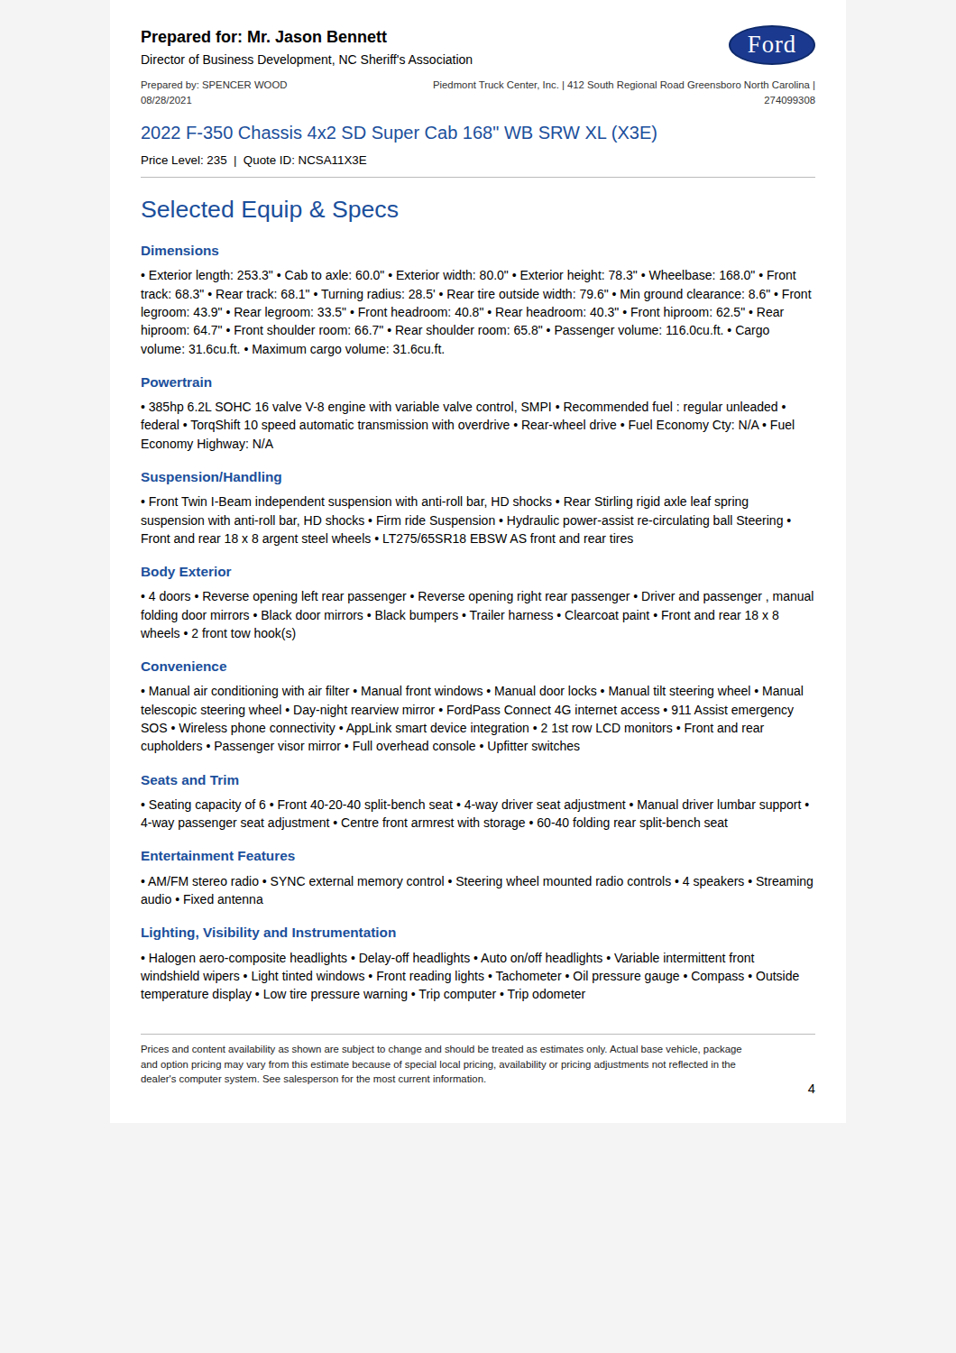Ford
Prepared for: Mr. Jason Bennett
Director of Business Development, NC Sheriff's Association
Prepared by: SPENCER WOOD
08/28/2021
Piedmont Truck Center, Inc. | 412 South Regional Road Greensboro North Carolina | 274099308
2022 F-350 Chassis 4x2 SD Super Cab 168" WB SRW XL (X3E)
Price Level: 235 | Quote ID: NCSA11X3E
Selected Equip & Specs
Dimensions
• Exterior length: 253.3" • Cab to axle: 60.0" • Exterior width: 80.0" • Exterior height: 78.3" • Wheelbase: 168.0" • Front track: 68.3" • Rear track: 68.1" • Turning radius: 28.5' • Rear tire outside width: 79.6" • Min ground clearance: 8.6" • Front legroom: 43.9" • Rear legroom: 33.5" • Front headroom: 40.8" • Rear headroom: 40.3" • Front hiproom: 62.5" • Rear hiproom: 64.7" • Front shoulder room: 66.7" • Rear shoulder room: 65.8" • Passenger volume: 116.0cu.ft. • Cargo volume: 31.6cu.ft. • Maximum cargo volume: 31.6cu.ft.
Powertrain
• 385hp 6.2L SOHC 16 valve V-8 engine with variable valve control, SMPI • Recommended fuel : regular unleaded • federal • TorqShift 10 speed automatic transmission with overdrive • Rear-wheel drive • Fuel Economy Cty: N/A • Fuel Economy Highway: N/A
Suspension/Handling
• Front Twin I-Beam independent suspension with anti-roll bar, HD shocks • Rear Stirling rigid axle leaf spring suspension with anti-roll bar, HD shocks • Firm ride Suspension • Hydraulic power-assist re-circulating ball Steering • Front and rear 18 x 8 argent steel wheels • LT275/65SR18 EBSW AS front and rear tires
Body Exterior
• 4 doors • Reverse opening left rear passenger • Reverse opening right rear passenger • Driver and passenger , manual folding door mirrors • Black door mirrors • Black bumpers • Trailer harness • Clearcoat paint • Front and rear 18 x 8 wheels • 2 front tow hook(s)
Convenience
• Manual air conditioning with air filter • Manual front windows • Manual door locks • Manual tilt steering wheel • Manual telescopic steering wheel • Day-night rearview mirror • FordPass Connect 4G internet access • 911 Assist emergency SOS • Wireless phone connectivity • AppLink smart device integration • 2 1st row LCD monitors • Front and rear cupholders • Passenger visor mirror • Full overhead console • Upfitter switches
Seats and Trim
• Seating capacity of 6 • Front 40-20-40 split-bench seat • 4-way driver seat adjustment • Manual driver lumbar support • 4-way passenger seat adjustment • Centre front armrest with storage • 60-40 folding rear split-bench seat
Entertainment Features
• AM/FM stereo radio • SYNC external memory control • Steering wheel mounted radio controls • 4 speakers • Streaming audio • Fixed antenna
Lighting, Visibility and Instrumentation
• Halogen aero-composite headlights • Delay-off headlights • Auto on/off headlights • Variable intermittent front windshield wipers • Light tinted windows • Front reading lights • Tachometer • Oil pressure gauge • Compass • Outside temperature display • Low tire pressure warning • Trip computer • Trip odometer
Prices and content availability as shown are subject to change and should be treated as estimates only. Actual base vehicle, package and option pricing may vary from this estimate because of special local pricing, availability or pricing adjustments not reflected in the dealer's computer system. See salesperson for the most current information.
4